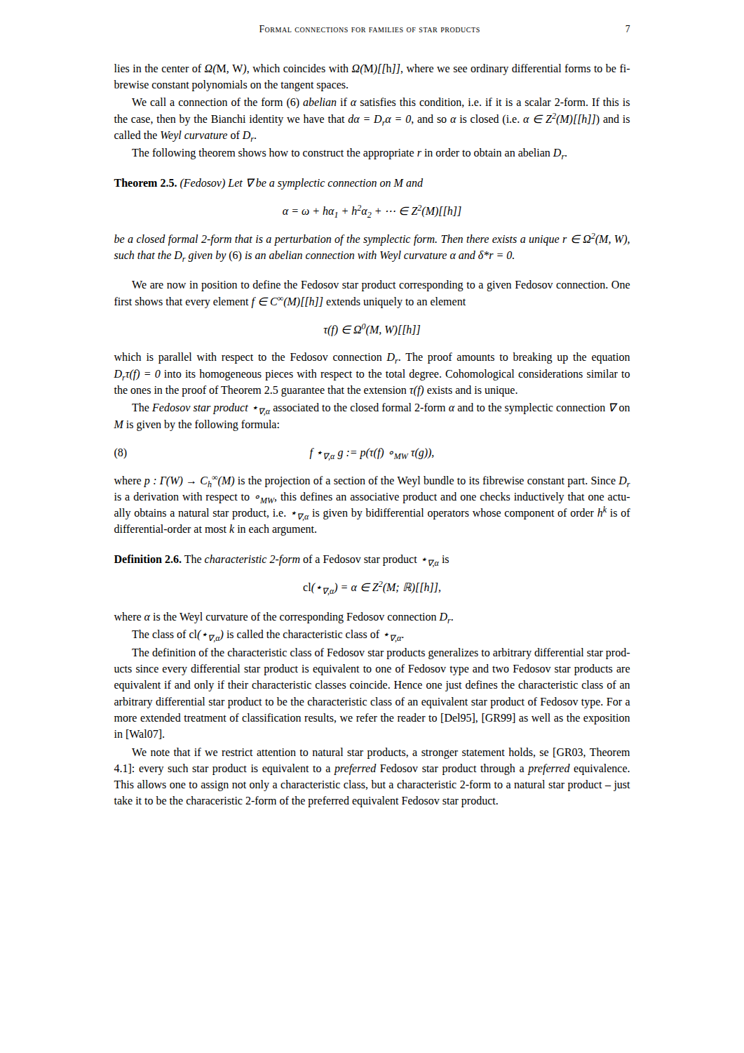Formal connections for families of star products 7
lies in the center of Ω(M, W), which coincides with Ω(M)[[h]], where we see ordinary differential forms to be fibrewise constant polynomials on the tangent spaces.
We call a connection of the form (6) abelian if α satisfies this condition, i.e. if it is a scalar 2-form. If this is the case, then by the Bianchi identity we have that dα = Drα = 0, and so α is closed (i.e. α ∈ Z2(M)[[h]]) and is called the Weyl curvature of Dr.
The following theorem shows how to construct the appropriate r in order to obtain an abelian Dr.
Theorem 2.5. (Fedosov) Let ∇ be a symplectic connection on M and
α = ω + hα1 + h2α2 + ⋯ ∈ Z2(M)[[h]]
be a closed formal 2-form that is a perturbation of the symplectic form. Then there exists a unique r ∈ Ω2(M, W), such that the Dr given by (6) is an abelian connection with Weyl curvature α and δ*r = 0.
We are now in position to define the Fedosov star product corresponding to a given Fedosov connection. One first shows that every element f ∈ C∞(M)[[h]] extends uniquely to an element
τ(f) ∈ Ω0(M, W)[[h]]
which is parallel with respect to the Fedosov connection Dr. The proof amounts to breaking up the equation Drτ(f) = 0 into its homogeneous pieces with respect to the total degree. Cohomological considerations similar to the ones in the proof of Theorem 2.5 guarantee that the extension τ(f) exists and is unique.
The Fedosov star product ⋆∇,α associated to the closed formal 2-form α and to the symplectic connection ∇ on M is given by the following formula:
(8) f ⋆∇,α g := p(τ(f) ∘MW τ(g)),
where p : Γ(W) → Ch∞(M) is the projection of a section of the Weyl bundle to its fibrewise constant part. Since Dr is a derivation with respect to ∘MW, this defines an associative product and one checks inductively that one actually obtains a natural star product, i.e. ⋆∇,α is given by bidifferential operators whose component of order hk is of differential-order at most k in each argument.
Definition 2.6. The characteristic 2-form of a Fedosov star product ⋆∇,α is
cl(⋆∇,α) = α ∈ Z2(M; ℝ)[[h]],
where α is the Weyl curvature of the corresponding Fedosov connection Dr.
The class of cl(⋆∇,α) is called the characteristic class of ⋆∇,α.
The definition of the characteristic class of Fedosov star products generalizes to arbitrary differential star products since every differential star product is equivalent to one of Fedosov type and two Fedosov star products are equivalent if and only if their characteristic classes coincide. Hence one just defines the characteristic class of an arbitrary differential star product to be the characteristic class of an equivalent star product of Fedosov type. For a more extended treatment of classification results, we refer the reader to [Del95], [GR99] as well as the exposition in [Wal07].
We note that if we restrict attention to natural star products, a stronger statement holds, se [GR03, Theorem 4.1]: every such star product is equivalent to a preferred Fedosov star product through a preferred equivalence. This allows one to assign not only a characteristic class, but a characteristic 2-form to a natural star product – just take it to be the characeristic 2-form of the preferred equivalent Fedosov star product.